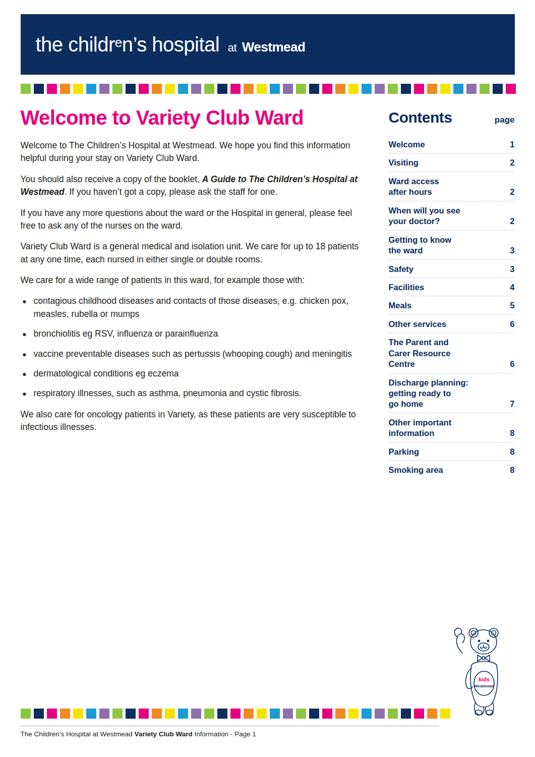the children’s hospital at Westmead
Welcome to Variety Club Ward
Welcome to The Children’s Hospital at Westmead. We hope you find this information helpful during your stay on Variety Club Ward.
You should also receive a copy of the booklet, A Guide to The Children’s Hospital at Westmead. If you haven’t got a copy, please ask the staff for one.
If you have any more questions about the ward or the Hospital in general, please feel free to ask any of the nurses on the ward.
Variety Club Ward is a general medical and isolation unit. We care for up to 18 patients at any one time, each nursed in either single or double rooms.
We care for a wide range of patients in this ward, for example those with:
contagious childhood diseases and contacts of those diseases, e.g. chicken pox, measles, rubella or mumps
bronchiolitis eg RSV, influenza or parainfluenza
vaccine preventable diseases such as pertussis (whooping cough) and meningitis
dermatological conditions eg eczema
respiratory illnesses, such as asthma, pneumonia and cystic fibrosis.
We also care for oncology patients in Variety, as these patients are very susceptible to infectious illnesses.
Contents
page
| Welcome | 1 |
| Visiting | 2 |
| Ward access after hours | 2 |
| When will you see your doctor? | 2 |
| Getting to know the ward | 3 |
| Safety | 3 |
| Facilities | 4 |
| Meals | 5 |
| Other services | 6 |
| The Parent and Carer Resource Centre | 6 |
| Discharge planning: getting ready to go home | 7 |
| Other important information | 8 |
| Parking | 8 |
| Smoking area | 8 |
kids Westmead
The Children’s Hospital at Westmead Variety Club Ward Information - Page 1